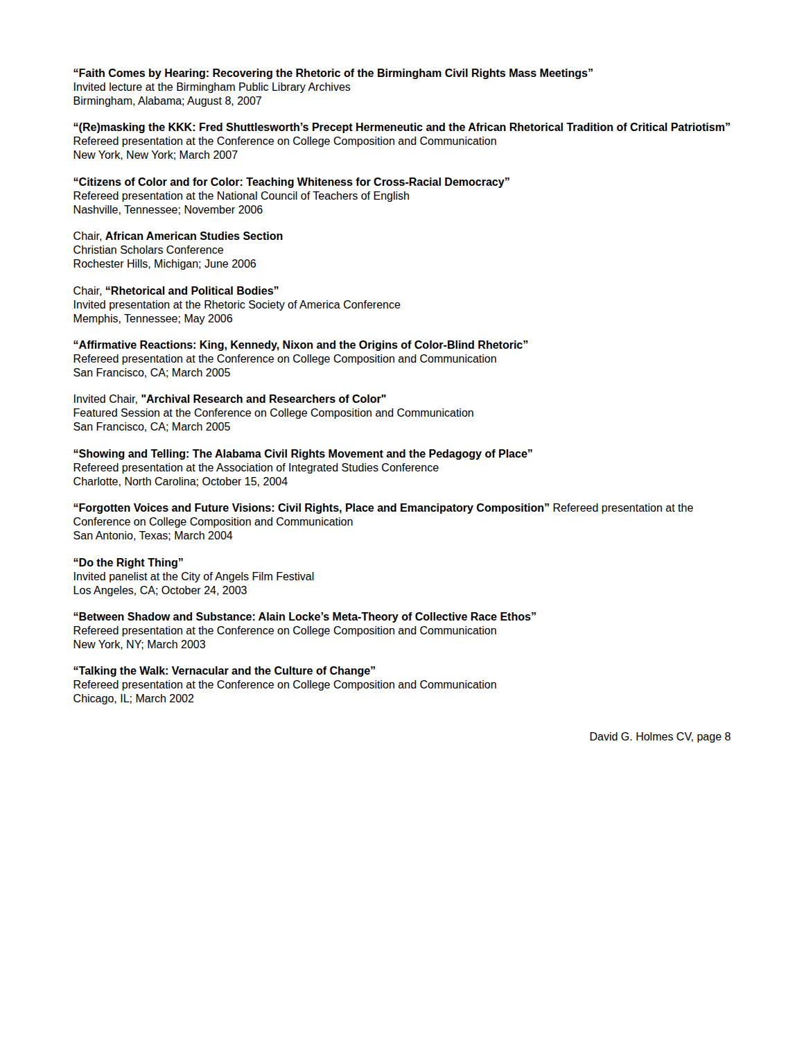“Faith Comes by Hearing: Recovering the Rhetoric of the Birmingham Civil Rights Mass Meetings”
Invited lecture at the Birmingham Public Library Archives
Birmingham, Alabama; August 8, 2007
“(Re)masking the KKK: Fred Shuttlesworth’s Precept Hermeneutic and the African Rhetorical Tradition of Critical Patriotism”
Refereed presentation at the Conference on College Composition and Communication
New York, New York; March 2007
“Citizens of Color and for Color: Teaching Whiteness for Cross-Racial Democracy”
Refereed presentation at the National Council of Teachers of English
Nashville, Tennessee; November 2006
Chair, African American Studies Section
Christian Scholars Conference
Rochester Hills, Michigan; June 2006
Chair, “Rhetorical and Political Bodies”
Invited presentation at the Rhetoric Society of America Conference
Memphis, Tennessee; May 2006
“Affirmative Reactions: King, Kennedy, Nixon and the Origins of Color-Blind Rhetoric”
Refereed presentation at the Conference on College Composition and Communication
San Francisco, CA; March 2005
Invited Chair, "Archival Research and Researchers of Color"
Featured Session at the Conference on College Composition and Communication
San Francisco, CA; March 2005
“Showing and Telling: The Alabama Civil Rights Movement and the Pedagogy of Place”
Refereed presentation at the Association of Integrated Studies Conference
Charlotte, North Carolina; October 15, 2004
“Forgotten Voices and Future Visions: Civil Rights, Place and Emancipatory Composition” Refereed presentation at the Conference on College Composition and Communication
San Antonio, Texas; March 2004
“Do the Right Thing”
Invited panelist at the City of Angels Film Festival
Los Angeles, CA; October 24, 2003
“Between Shadow and Substance: Alain Locke’s Meta-Theory of Collective Race Ethos”
Refereed presentation at the Conference on College Composition and Communication
New York, NY; March 2003
“Talking the Walk: Vernacular and the Culture of Change”
Refereed presentation at the Conference on College Composition and Communication
Chicago, IL; March 2002
David G. Holmes CV, page 8